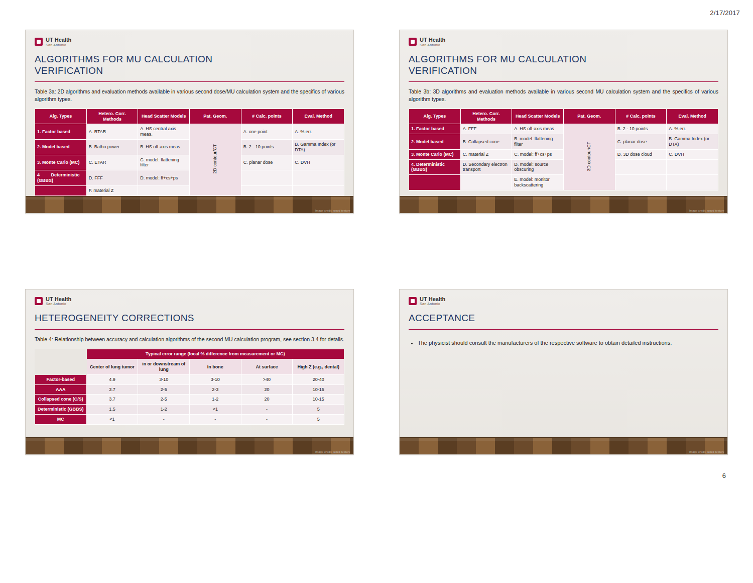2/17/2017
UT HealthSan Antonio
ALGORITHMS FOR MU CALCULATION
VERIFICATION
Table 3a: 2D algorithms and evaluation methods available in various second dose/MU calculation system and the specifics of various algorithm types.
| Alg. Types | Hetero. Corr. Methods | Head Scatter Models | Pat. Geom. | # Calc. points | Eval. Method |
| --- | --- | --- | --- | --- | --- |
| 1. Factor based | A. RTAR | A. HS central axis meas. | 2D contour/CT | A. one point | A. % err. |
| 2. Model based | B. Batho power | B. HS off-axis meas | B. 2 - 10 points | B. Gamma Index (or DTA) |
| 3. Monte Carlo (MC) | C. ETAR | C. model: flattening filter | C. planar dose | C. DVH |
| 4 Deterministic (GBBS) | D. FFF | D. model: ff+cs+ps | | |
| | F. material Z | | | |
Image credit: wood texture
UT HealthSan Antonio
ALGORITHMS FOR MU CALCULATION
VERIFICATION
Table 3b: 3D algorithms and evaluation methods available in various second MU calculation system and the specifics of various algorithm types.
| Alg. Types | Hetero. Corr. Methods | Head Scatter Models | Pat. Geom. | # Calc. points | Eval. Method |
| --- | --- | --- | --- | --- | --- |
| 1. Factor based | A. FFF | A. HS off-axis meas | 3D contour/CT | B. 2 - 10 points | A. % err. |
| 2. Model based | B. Collapsed cone | B. model: flattening filter | C. planar dose | B. Gamma Index (or DTA) |
| 3. Monte Carlo (MC) | C. material Z | C. model: ff+cs+ps | D. 3D dose cloud | C. DVH |
| 4. Deterministic (GBBS) | D. Secondary electron transport | D. model: source obscuring | | |
| | | E. model: monitor backscattering | | |
Image credit: wood texture
UT HealthSan Antonio
HETEROGENEITY CORRECTIONS
Table 4: Relationship between accuracy and calculation algorithms of the second MU calculation program, see section 3.4 for details.
| | Typical error range (local % difference from measurement or MC) |
| --- | --- |
| | Center of lung tumor | in or downstream of lung | In bone | At surface | High Z (e.g., dental) |
| Factor-based | 4.9 | 3-10 | 3-10 | >40 | 20-40 |
| AAA | 3.7 | 2-5 | 2-3 | 20 | 10-15 |
| Collapsed cone (C/S) | 3.7 | 2-5 | 1-2 | 20 | 10-15 |
| Deterministic (GBBS) | 1.5 | 1-2 | <1 | - | 5 |
| MC | <1 | - | - | - | 5 |
Image credit: wood texture
UT HealthSan Antonio
ACCEPTANCE
The physicist should consult the manufacturers of the respective software to obtain detailed instructions.
Image credit: wood texture
6